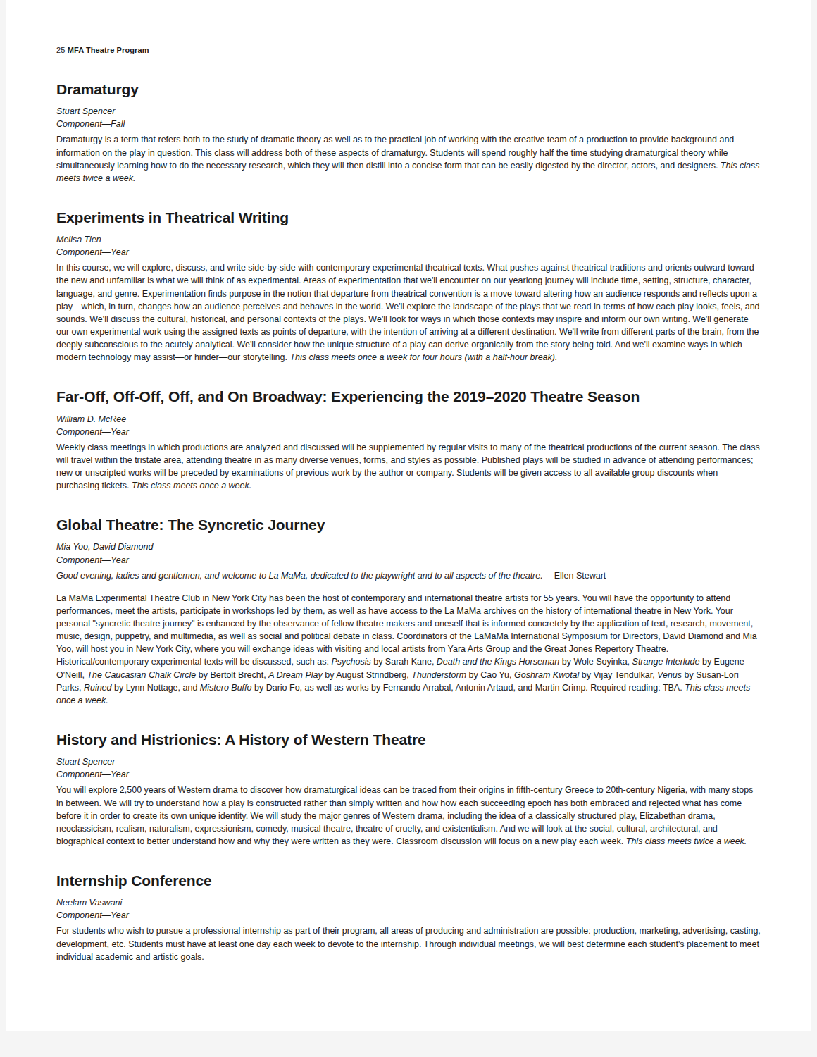25 MFA Theatre Program
Dramaturgy
Stuart Spencer
Component—Fall
Dramaturgy is a term that refers both to the study of dramatic theory as well as to the practical job of working with the creative team of a production to provide background and information on the play in question. This class will address both of these aspects of dramaturgy. Students will spend roughly half the time studying dramaturgical theory while simultaneously learning how to do the necessary research, which they will then distill into a concise form that can be easily digested by the director, actors, and designers. This class meets twice a week.
Experiments in Theatrical Writing
Melisa Tien
Component—Year
In this course, we will explore, discuss, and write side-by-side with contemporary experimental theatrical texts. What pushes against theatrical traditions and orients outward toward the new and unfamiliar is what we will think of as experimental. Areas of experimentation that we'll encounter on our yearlong journey will include time, setting, structure, character, language, and genre. Experimentation finds purpose in the notion that departure from theatrical convention is a move toward altering how an audience responds and reflects upon a play—which, in turn, changes how an audience perceives and behaves in the world. We'll explore the landscape of the plays that we read in terms of how each play looks, feels, and sounds. We'll discuss the cultural, historical, and personal contexts of the plays. We'll look for ways in which those contexts may inspire and inform our own writing. We'll generate our own experimental work using the assigned texts as points of departure, with the intention of arriving at a different destination. We'll write from different parts of the brain, from the deeply subconscious to the acutely analytical. We'll consider how the unique structure of a play can derive organically from the story being told. And we'll examine ways in which modern technology may assist—or hinder—our storytelling. This class meets once a week for four hours (with a half-hour break).
Far-Off, Off-Off, Off, and On Broadway: Experiencing the 2019–2020 Theatre Season
William D. McRee
Component—Year
Weekly class meetings in which productions are analyzed and discussed will be supplemented by regular visits to many of the theatrical productions of the current season. The class will travel within the tristate area, attending theatre in as many diverse venues, forms, and styles as possible. Published plays will be studied in advance of attending performances; new or unscripted works will be preceded by examinations of previous work by the author or company. Students will be given access to all available group discounts when purchasing tickets. This class meets once a week.
Global Theatre: The Syncretic Journey
Mia Yoo, David Diamond
Component—Year
Good evening, ladies and gentlemen, and welcome to La MaMa, dedicated to the playwright and to all aspects of the theatre. —Ellen Stewart
La MaMa Experimental Theatre Club in New York City has been the host of contemporary and international theatre artists for 55 years. You will have the opportunity to attend performances, meet the artists, participate in workshops led by them, as well as have access to the La MaMa archives on the history of international theatre in New York. Your personal "syncretic theatre journey" is enhanced by the observance of fellow theatre makers and oneself that is informed concretely by the application of text, research, movement, music, design, puppetry, and multimedia, as well as social and political debate in class. Coordinators of the LaMaMa International Symposium for Directors, David Diamond and Mia Yoo, will host you in New York City, where you will exchange ideas with visiting and local artists from Yara Arts Group and the Great Jones Repertory Theatre. Historical/contemporary experimental texts will be discussed, such as: Psychosis by Sarah Kane, Death and the Kings Horseman by Wole Soyinka, Strange Interlude by Eugene O'Neill, The Caucasian Chalk Circle by Bertolt Brecht, A Dream Play by August Strindberg, Thunderstorm by Cao Yu, Goshram Kwotal by Vijay Tendulkar, Venus by Susan-Lori Parks, Ruined by Lynn Nottage, and Mistero Buffo by Dario Fo, as well as works by Fernando Arrabal, Antonin Artaud, and Martin Crimp. Required reading: TBA. This class meets once a week.
History and Histrionics: A History of Western Theatre
Stuart Spencer
Component—Year
You will explore 2,500 years of Western drama to discover how dramaturgical ideas can be traced from their origins in fifth-century Greece to 20th-century Nigeria, with many stops in between. We will try to understand how a play is constructed rather than simply written and how how each succeeding epoch has both embraced and rejected what has come before it in order to create its own unique identity. We will study the major genres of Western drama, including the idea of a classically structured play, Elizabethan drama, neoclassicism, realism, naturalism, expressionism, comedy, musical theatre, theatre of cruelty, and existentialism. And we will look at the social, cultural, architectural, and biographical context to better understand how and why they were written as they were. Classroom discussion will focus on a new play each week. This class meets twice a week.
Internship Conference
Neelam Vaswani
Component—Year
For students who wish to pursue a professional internship as part of their program, all areas of producing and administration are possible: production, marketing, advertising, casting, development, etc. Students must have at least one day each week to devote to the internship. Through individual meetings, we will best determine each student's placement to meet individual academic and artistic goals.